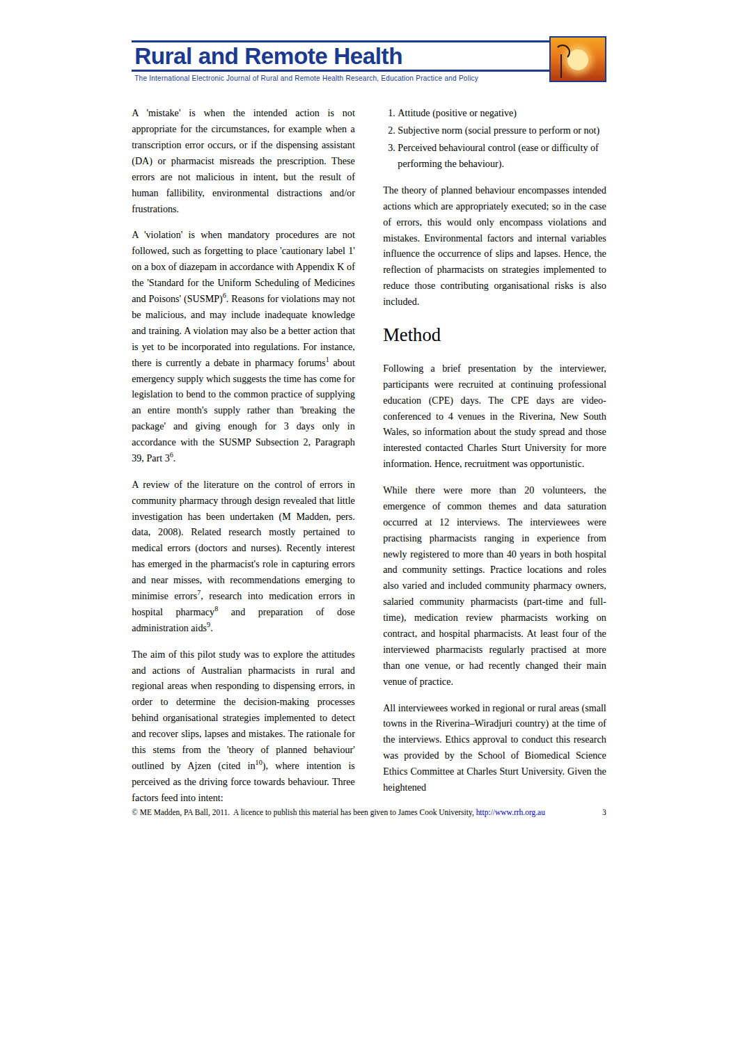Rural and Remote Health
The International Electronic Journal of Rural and Remote Health Research, Education Practice and Policy
A 'mistake' is when the intended action is not appropriate for the circumstances, for example when a transcription error occurs, or if the dispensing assistant (DA) or pharmacist misreads the prescription. These errors are not malicious in intent, but the result of human fallibility, environmental distractions and/or frustrations.
A 'violation' is when mandatory procedures are not followed, such as forgetting to place 'cautionary label 1' on a box of diazepam in accordance with Appendix K of the 'Standard for the Uniform Scheduling of Medicines and Poisons' (SUSMP)6. Reasons for violations may not be malicious, and may include inadequate knowledge and training. A violation may also be a better action that is yet to be incorporated into regulations. For instance, there is currently a debate in pharmacy forums1 about emergency supply which suggests the time has come for legislation to bend to the common practice of supplying an entire month's supply rather than 'breaking the package' and giving enough for 3 days only in accordance with the SUSMP Subsection 2, Paragraph 39, Part 36.
A review of the literature on the control of errors in community pharmacy through design revealed that little investigation has been undertaken (M Madden, pers. data, 2008). Related research mostly pertained to medical errors (doctors and nurses). Recently interest has emerged in the pharmacist's role in capturing errors and near misses, with recommendations emerging to minimise errors7, research into medication errors in hospital pharmacy8 and preparation of dose administration aids9.
The aim of this pilot study was to explore the attitudes and actions of Australian pharmacists in rural and regional areas when responding to dispensing errors, in order to determine the decision-making processes behind organisational strategies implemented to detect and recover slips, lapses and mistakes. The rationale for this stems from the 'theory of planned behaviour' outlined by Ajzen (cited in10), where intention is perceived as the driving force towards behaviour. Three factors feed into intent:
Attitude (positive or negative)
Subjective norm (social pressure to perform or not)
Perceived behavioural control (ease or difficulty of performing the behaviour).
The theory of planned behaviour encompasses intended actions which are appropriately executed; so in the case of errors, this would only encompass violations and mistakes. Environmental factors and internal variables influence the occurrence of slips and lapses. Hence, the reflection of pharmacists on strategies implemented to reduce those contributing organisational risks is also included.
Method
Following a brief presentation by the interviewer, participants were recruited at continuing professional education (CPE) days. The CPE days are video-conferenced to 4 venues in the Riverina, New South Wales, so information about the study spread and those interested contacted Charles Sturt University for more information. Hence, recruitment was opportunistic.
While there were more than 20 volunteers, the emergence of common themes and data saturation occurred at 12 interviews. The interviewees were practising pharmacists ranging in experience from newly registered to more than 40 years in both hospital and community settings. Practice locations and roles also varied and included community pharmacy owners, salaried community pharmacists (part-time and full-time), medication review pharmacists working on contract, and hospital pharmacists. At least four of the interviewed pharmacists regularly practised at more than one venue, or had recently changed their main venue of practice.
All interviewees worked in regional or rural areas (small towns in the Riverina–Wiradjuri country) at the time of the interviews. Ethics approval to conduct this research was provided by the School of Biomedical Science Ethics Committee at Charles Sturt University. Given the heightened
© ME Madden, PA Ball, 2011. A licence to publish this material has been given to James Cook University, http://www.rrh.org.au
3